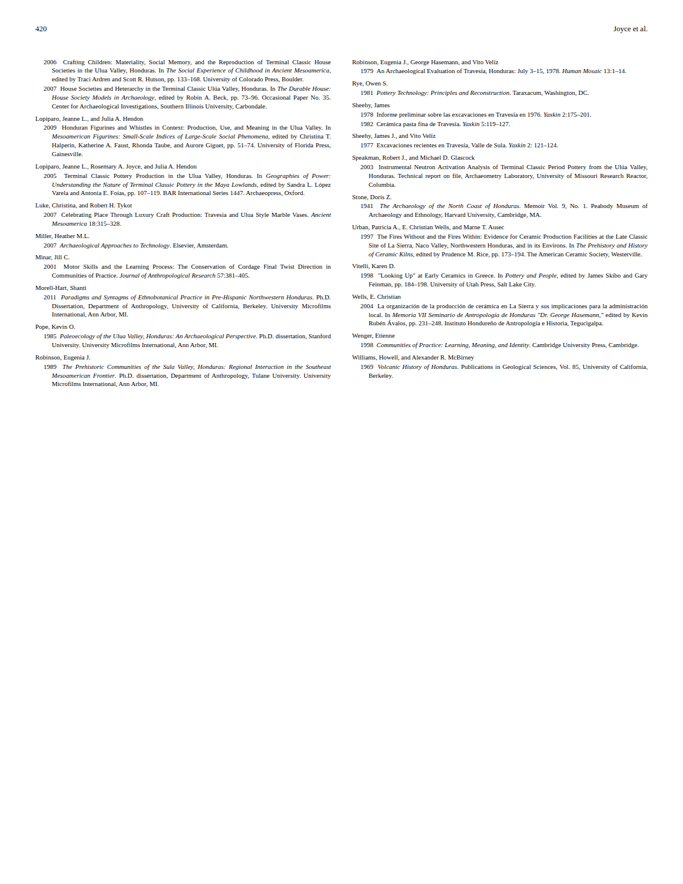420 Joyce et al.
2006 Crafting Children: Materiality, Social Memory, and the Reproduction of Terminal Classic House Societies in the Ulua Valley, Honduras. In The Social Experience of Childhood in Ancient Mesoamerica, edited by Traci Ardren and Scott R. Hutson, pp. 133–168. University of Colorado Press, Boulder.
2007 House Societies and Heterarchy in the Terminal Classic Ulúa Valley, Honduras. In The Durable House: House Society Models in Archaeology, edited by Robin A. Beck, pp. 73–96. Occasional Paper No. 35. Center for Archaeological Investigations, Southern Illinois University, Carbondale.
Lopiparo, Jeanne L., and Julia A. Hendon
2009 Honduran Figurines and Whistles in Context: Production, Use, and Meaning in the Ulua Valley. In Mesoamerican Figurines: Small-Scale Indices of Large-Scale Social Phenomena, edited by Christina T. Halperin, Katherine A. Faust, Rhonda Taube, and Aurore Giguet, pp. 51–74. University of Florida Press, Gainesville.
Lopiparo, Jeanne L., Rosemary A. Joyce, and Julia A. Hendon
2005 Terminal Classic Pottery Production in the Ulua Valley, Honduras. In Geographies of Power: Understanding the Nature of Terminal Classic Pottery in the Maya Lowlands, edited by Sandra L. López Varela and Antonia E. Foias, pp. 107–119. BAR International Series 1447. Archaeopress, Oxford.
Luke, Christina, and Robert H. Tykot
2007 Celebrating Place Through Luxury Craft Production: Travesìa and Ulua Style Marble Vases. Ancient Mesoamerica 18:315–328.
Miller, Heather M.L.
2007 Archaeological Approaches to Technology. Elsevier, Amsterdam.
Minar, Jill C.
2001 Motor Skills and the Learning Process: The Conservation of Cordage Final Twist Direction in Communities of Practice. Journal of Anthropological Research 57:381–405.
Morell-Hart, Shanti
2011 Paradigms and Syntagms of Ethnobotanical Practice in Pre-Hispanic Northwestern Honduras. Ph.D. Dissertation, Department of Anthropology, University of California, Berkeley. University Microfilms International, Ann Arbor, MI.
Pope, Kevin O.
1985 Paleoecology of the Ulua Valley, Honduras: An Archaeological Perspective. Ph.D. dissertation, Stanford University. University Microfilms International, Ann Arbor, MI.
Robinson, Eugenia J.
1989 The Prehistoric Communities of the Sula Valley, Honduras: Regional Interaction in the Southeast Mesoamerican Frontier. Ph.D. dissertation, Department of Anthropology, Tulane University. University Microfilms International, Ann Arbor, MI.
Robinson, Eugenia J., George Hasemann, and Vito Velíz
1979 An Archaeological Evaluation of Travesía, Honduras: July 3–15, 1978. Human Mosaic 13:1–14.
Rye, Owen S.
1981 Pottery Technology: Principles and Reconstruction. Taraxacum, Washington, DC.
Sheehy, James
1978 Informe preliminar sobre las excavaciones en Travesía en 1976. Yaxkin 2:175–201.
1982 Cerámica pasta fina de Travesía. Yaxkin 5:119–127.
Sheehy, James J., and Vito Velíz
1977 Excavaciones recientes en Travesía, Valle de Sula. Yaxkin 2: 121–124.
Speakman, Robert J., and Michael D. Glascock
2003 Instrumental Neutron Activation Analysis of Terminal Classic Period Pottery from the Ulúa Valley, Honduras. Technical report on file, Archaeometry Laboratory, University of Missouri Research Reactor, Columbia.
Stone, Doris Z.
1941 The Archaeology of the North Coast of Honduras. Memoir Vol. 9, No. 1. Peabody Museum of Archaeology and Ethnology, Harvard University, Cambridge, MA.
Urban, Patricia A., E. Christian Wells, and Marne T. Ausec
1997 The Fires Without and the Fires Within: Evidence for Ceramic Production Facilities at the Late Classic Site of La Sierra, Naco Valley, Northwestern Honduras, and in its Environs. In The Prehistory and History of Ceramic Kilns, edited by Prudence M. Rice, pp. 173–194. The American Ceramic Society, Westerville.
Vitelli, Karen D.
1998 "Looking Up" at Early Ceramics in Greece. In Pottery and People, edited by James Skibo and Gary Feinman, pp. 184–198. University of Utah Press, Salt Lake City.
Wells, E. Christian
2004 La organización de la producción de cerámica en La Sierra y sus implicaciones para la administración local. In Memoria VII Seminario de Antropología de Honduras "Dr. George Hasemann," edited by Kevin Rubén Ávalos, pp. 231–248. Instituto Hondureño de Antropología e Historia, Tegucigalpa.
Wenger, Etienne
1998 Communities of Practice: Learning, Meaning, and Identity. Cambridge University Press, Cambridge.
Williams, Howell, and Alexander R. McBirney
1969 Volcanic History of Honduras. Publications in Geological Sciences, Vol. 85, University of California, Berkeley.